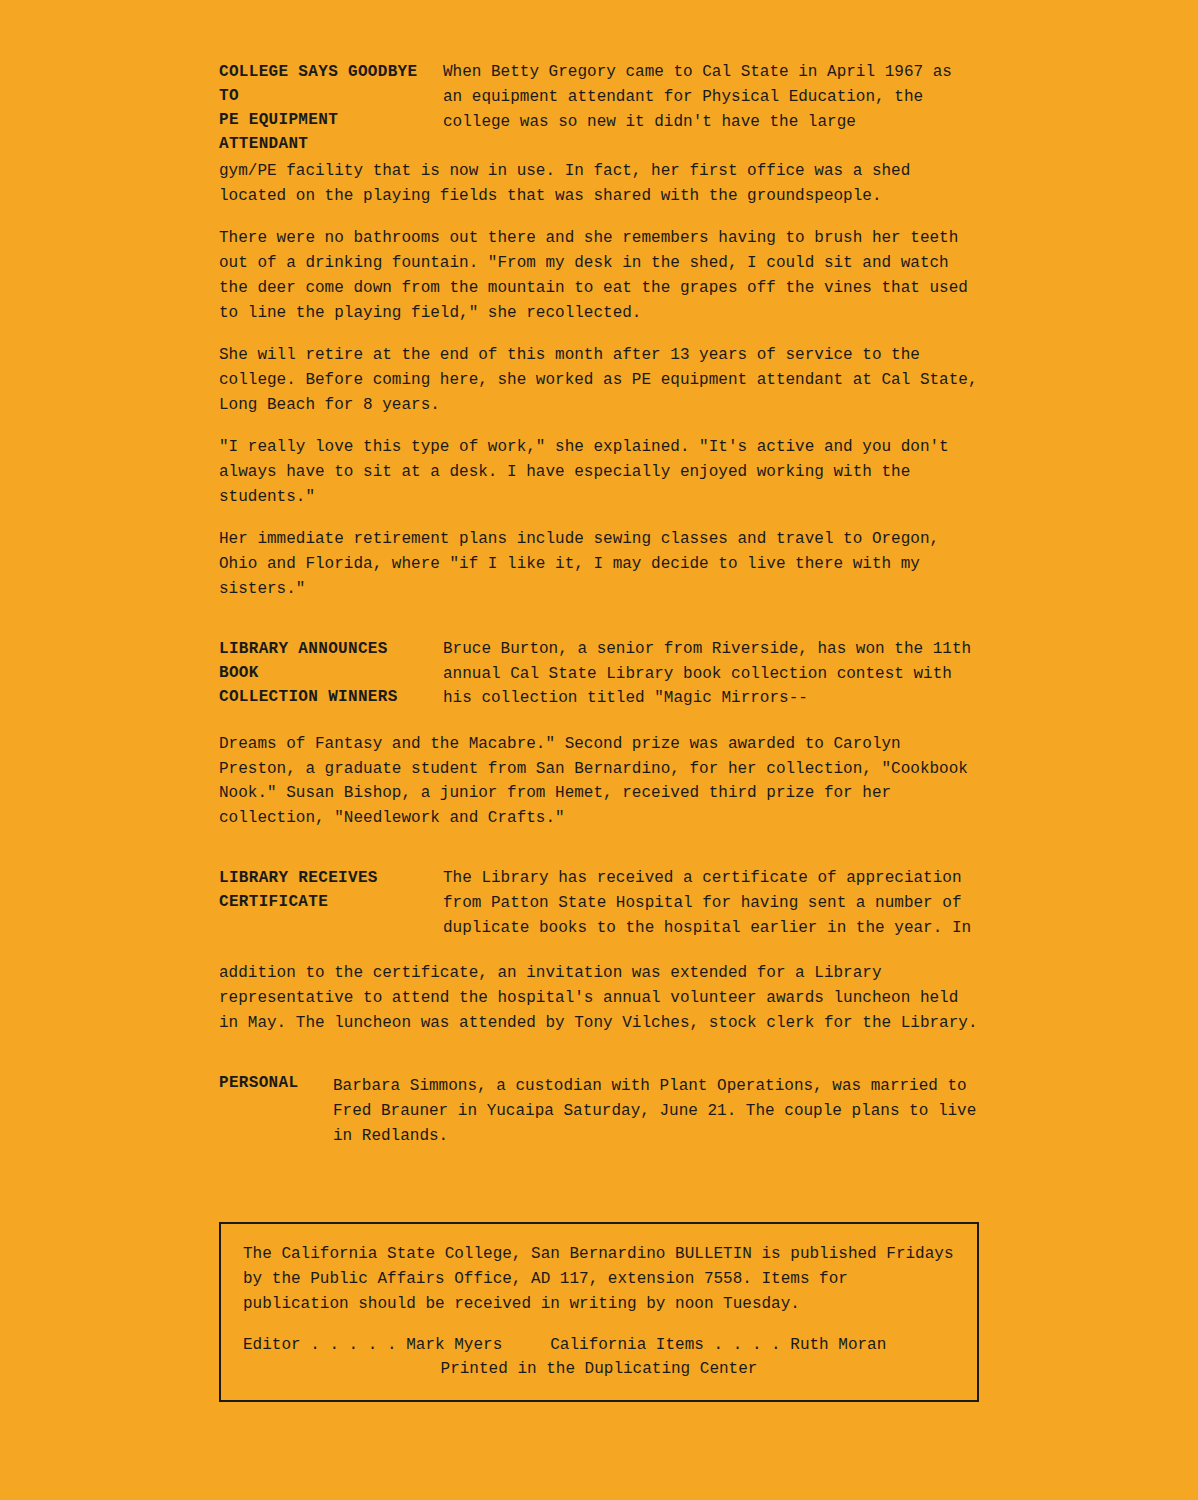COLLEGE SAYS GOODBYE TO
PE EQUIPMENT ATTENDANT
When Betty Gregory came to Cal State in April 1967 as an equipment attendant for Physical Education, the college was so new it didn't have the large
gym/PE facility that is now in use. In fact, her first office was a shed located on the playing fields that was shared with the groundspeople.
There were no bathrooms out there and she remembers having to brush her teeth out of a drinking fountain. "From my desk in the shed, I could sit and watch the deer come down from the mountain to eat the grapes off the vines that used to line the playing field," she recollected.
She will retire at the end of this month after 13 years of service to the college. Before coming here, she worked as PE equipment attendant at Cal State, Long Beach for 8 years.
"I really love this type of work," she explained. "It's active and you don't always have to sit at a desk. I have especially enjoyed working with the students."
Her immediate retirement plans include sewing classes and travel to Oregon, Ohio and Florida, where "if I like it, I may decide to live there with my sisters."
LIBRARY ANNOUNCES BOOK
COLLECTION WINNERS
Bruce Burton, a senior from Riverside, has won the 11th annual Cal State Library book collection contest with his collection titled "Magic Mirrors--
Dreams of Fantasy and the Macabre." Second prize was awarded to Carolyn Preston, a graduate student from San Bernardino, for her collection, "Cookbook Nook." Susan Bishop, a junior from Hemet, received third prize for her collection, "Needlework and Crafts."
LIBRARY RECEIVES
CERTIFICATE
The Library has received a certificate of appreciation from Patton State Hospital for having sent a number of duplicate books to the hospital earlier in the year. In
addition to the certificate, an invitation was extended for a Library representative to attend the hospital's annual volunteer awards luncheon held in May. The luncheon was attended by Tony Vilches, stock clerk for the Library.
PERSONAL
Barbara Simmons, a custodian with Plant Operations, was married to Fred Brauner in Yucaipa Saturday, June 21. The couple plans to live in Redlands.
The California State College, San Bernardino BULLETIN is published Fridays by the Public Affairs Office, AD 117, extension 7558. Items for publication should be received in writing by noon Tuesday.
Editor . . . . . Mark Myers California Items . . . . Ruth Moran
Printed in the Duplicating Center